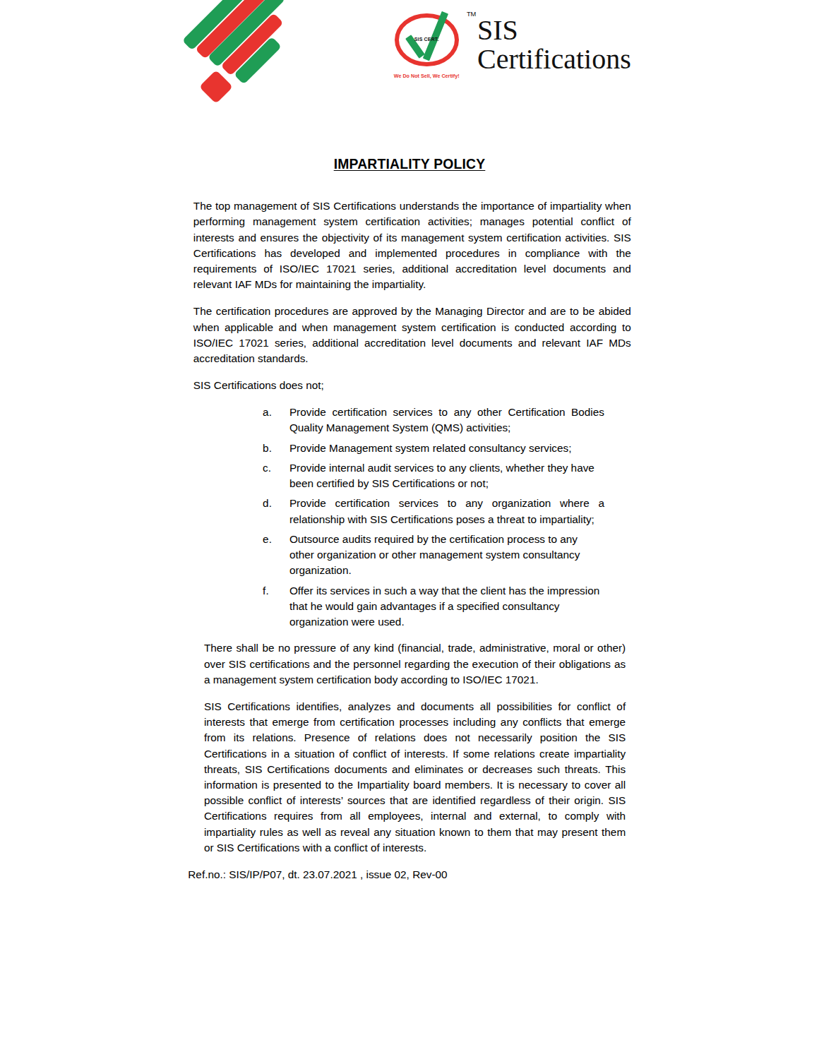SIS CERT.
We Do Not Sell, We Certify!
TM SIS
Certifications
IMPARTIALITY POLICY
The top management of SIS Certifications understands the importance of impartiality when performing management system certification activities; manages potential conflict of interests and ensures the objectivity of its management system certification activities. SIS Certifications has developed and implemented procedures in compliance with the requirements of ISO/IEC 17021 series, additional accreditation level documents and relevant IAF MDs for maintaining the impartiality.
The certification procedures are approved by the Managing Director and are to be abided when applicable and when management system certification is conducted according to ISO/IEC 17021 series, additional accreditation level documents and relevant IAF MDs accreditation standards.
SIS Certifications does not;
Provide certification services to any other Certification Bodies Quality Management System (QMS) activities;
Provide Management system related consultancy services;
Provide internal audit services to any clients, whether they have been certified by SIS Certifications or not;
Provide certification services to any organization where a relationship with SIS Certifications poses a threat to impartiality;
Outsource audits required by the certification process to any other organization or other management system consultancy organization.
Offer its services in such a way that the client has the impression that he would gain advantages if a specified consultancy organization were used.
There shall be no pressure of any kind (financial, trade, administrative, moral or other) over SIS certifications and the personnel regarding the execution of their obligations as a management system certification body according to ISO/IEC 17021.
SIS Certifications identifies, analyzes and documents all possibilities for conflict of interests that emerge from certification processes including any conflicts that emerge from its relations. Presence of relations does not necessarily position the SIS Certifications in a situation of conflict of interests. If some relations create impartiality threats, SIS Certifications documents and eliminates or decreases such threats. This information is presented to the Impartiality board members. It is necessary to cover all possible conflict of interests’ sources that are identified regardless of their origin. SIS Certifications requires from all employees, internal and external, to comply with impartiality rules as well as reveal any situation known to them that may present them or SIS Certifications with a conflict of interests.
Ref.no.: SIS/IP/P07, dt. 23.07.2021 , issue 02, Rev-00